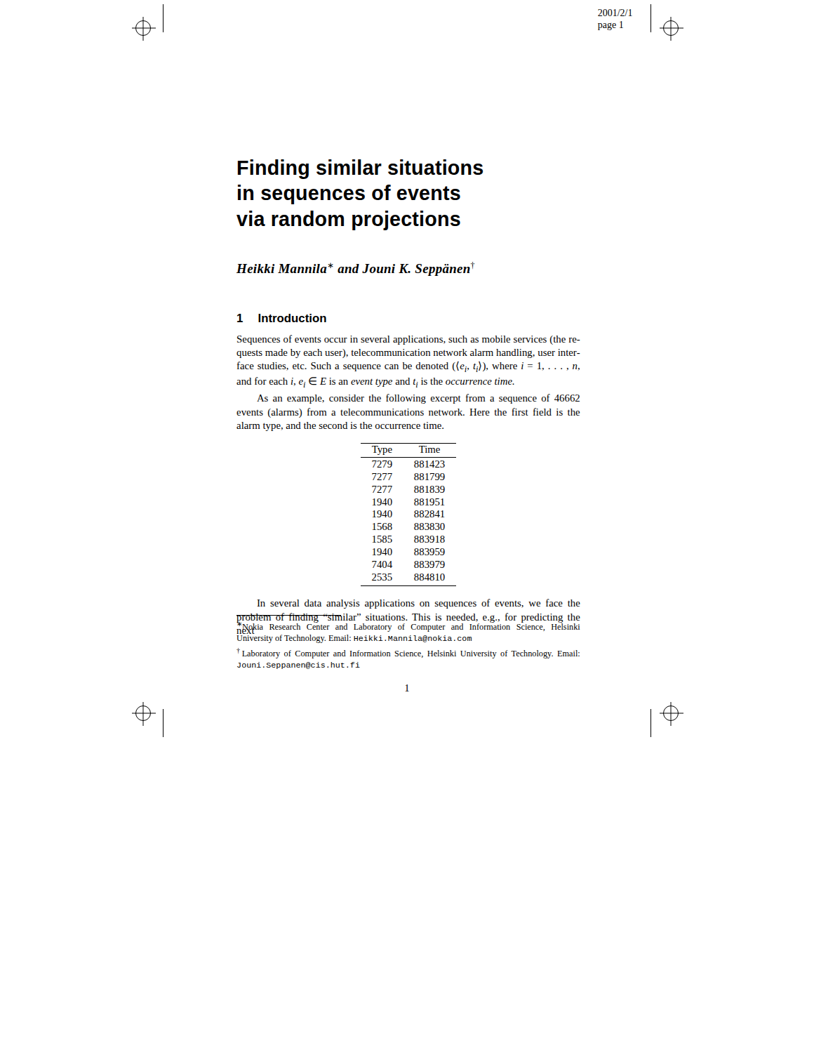2001/2/1
page 1
Finding similar situations
in sequences of events
via random projections
Heikki Mannila∗ and Jouni K. Seppänen†
1 Introduction
Sequences of events occur in several applications, such as mobile services (the requests made by each user), telecommunication network alarm handling, user interface studies, etc. Such a sequence can be denoted (⟨ei, ti⟩), where i = 1, . . . , n, and for each i, ei ∈ E is an event type and ti is the occurrence time.
As an example, consider the following excerpt from a sequence of 46662 events (alarms) from a telecommunications network. Here the first field is the alarm type, and the second is the occurrence time.
| Type | Time |
| --- | --- |
| 7279 | 881423 |
| 7277 | 881799 |
| 7277 | 881839 |
| 1940 | 881951 |
| 1940 | 882841 |
| 1568 | 883830 |
| 1585 | 883918 |
| 1940 | 883959 |
| 7404 | 883979 |
| 2535 | 884810 |
In several data analysis applications on sequences of events, we face the problem of finding “similar” situations. This is needed, e.g., for predicting the next
∗Nokia Research Center and Laboratory of Computer and Information Science, Helsinki University of Technology. Email: Heikki.Mannila@nokia.com
†Laboratory of Computer and Information Science, Helsinki University of Technology. Email: Jouni.Seppanen@cis.hut.fi
1